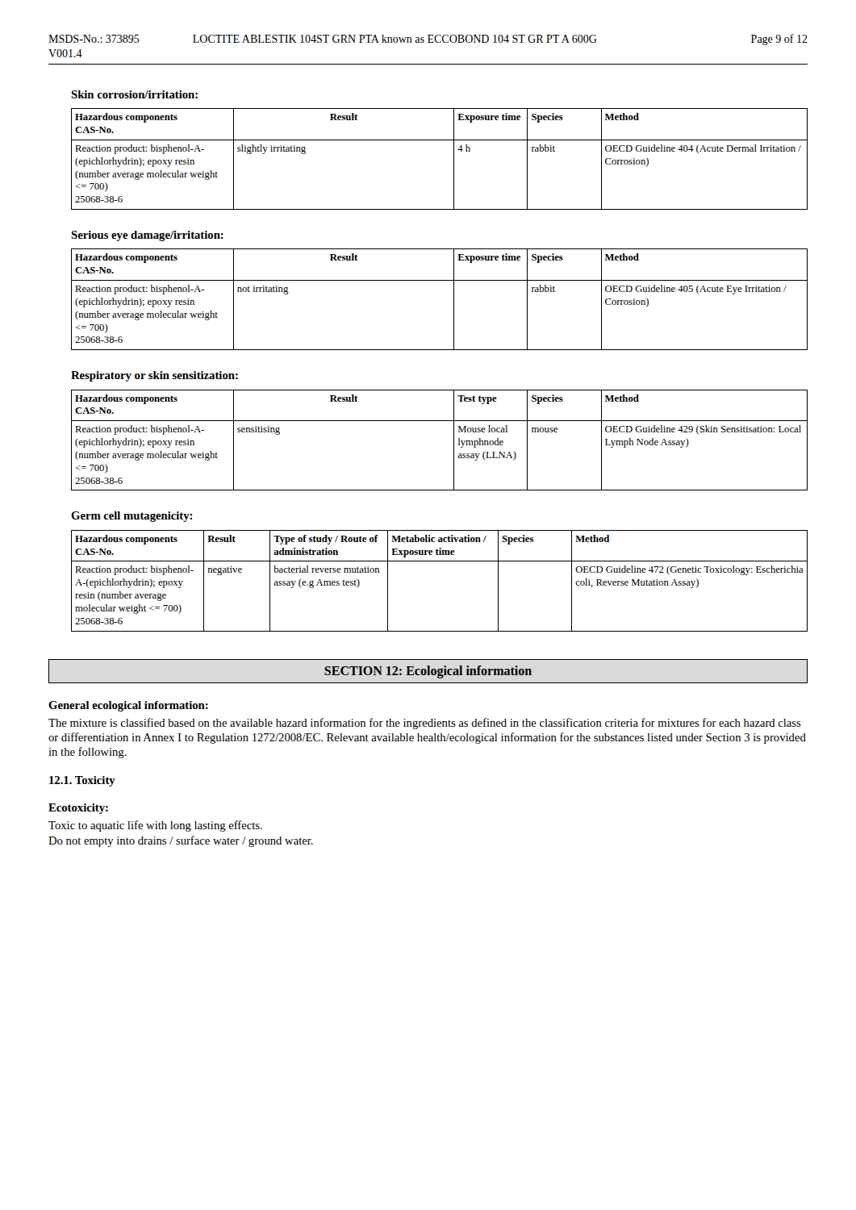MSDS-No.: 373895
V001.4
LOCTITE ABLESTIK 104ST GRN PTA known as ECCOBOND 104 ST GR PT A 600G
Page 9 of 12
Skin corrosion/irritation:
| Hazardous components CAS-No. | Result | Exposure time | Species | Method |
| --- | --- | --- | --- | --- |
| Reaction product: bisphenol-A-(epichlorhydrin); epoxy resin (number average molecular weight <= 700) 25068-38-6 | slightly irritating | 4 h | rabbit | OECD Guideline 404 (Acute Dermal Irritation / Corrosion) |
Serious eye damage/irritation:
| Hazardous components CAS-No. | Result | Exposure time | Species | Method |
| --- | --- | --- | --- | --- |
| Reaction product: bisphenol-A-(epichlorhydrin); epoxy resin (number average molecular weight <= 700) 25068-38-6 | not irritating | | rabbit | OECD Guideline 405 (Acute Eye Irritation / Corrosion) |
Respiratory or skin sensitization:
| Hazardous components CAS-No. | Result | Test type | Species | Method |
| --- | --- | --- | --- | --- |
| Reaction product: bisphenol-A-(epichlorhydrin); epoxy resin (number average molecular weight <= 700) 25068-38-6 | sensitising | Mouse local lymphnode assay (LLNA) | mouse | OECD Guideline 429 (Skin Sensitisation: Local Lymph Node Assay) |
Germ cell mutagenicity:
| Hazardous components CAS-No. | Result | Type of study / Route of administration | Metabolic activation / Exposure time | Species | Method |
| --- | --- | --- | --- | --- | --- |
| Reaction product: bisphenol-A-(epichlorhydrin); epoxy resin (number average molecular weight <= 700) 25068-38-6 | negative | bacterial reverse mutation assay (e.g Ames test) | | | OECD Guideline 472 (Genetic Toxicology: Escherichia coli, Reverse Mutation Assay) |
SECTION 12: Ecological information
General ecological information:
The mixture is classified based on the available hazard information for the ingredients as defined in the classification criteria for mixtures for each hazard class or differentiation in Annex I to Regulation 1272/2008/EC. Relevant available health/ecological information for the substances listed under Section 3 is provided in the following.
12.1. Toxicity
Ecotoxicity:
Toxic to aquatic life with long lasting effects.
Do not empty into drains / surface water / ground water.